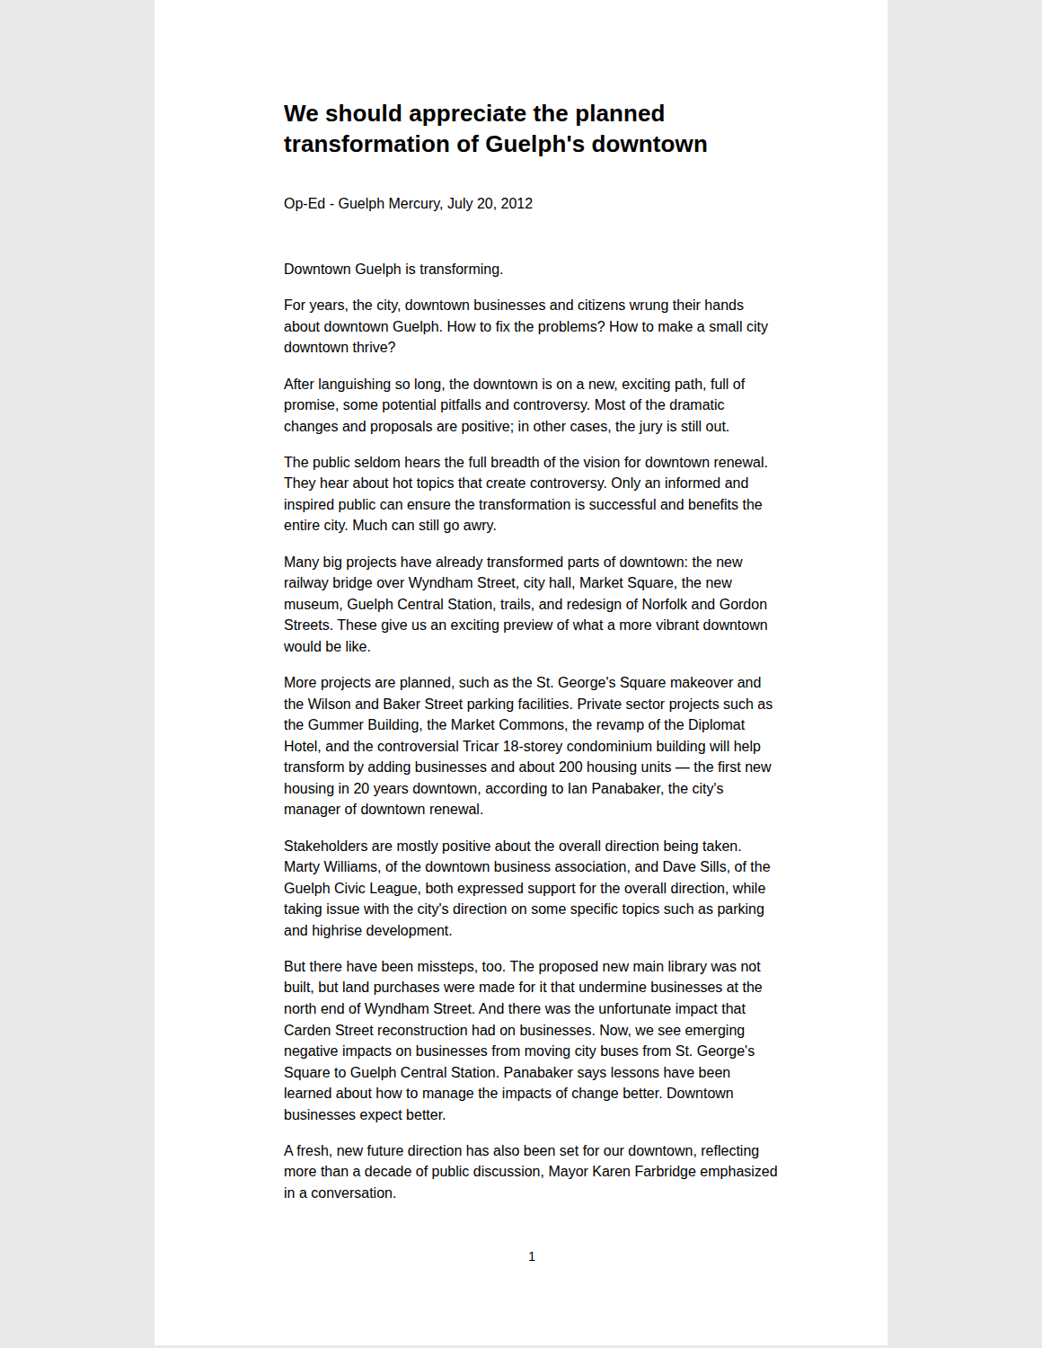We should appreciate the planned transformation of Guelph's downtown
Op-Ed - Guelph Mercury, July 20, 2012
Downtown Guelph is transforming.
For years, the city, downtown businesses and citizens wrung their hands about downtown Guelph. How to fix the problems? How to make a small city downtown thrive?
After languishing so long, the downtown is on a new, exciting path, full of promise, some potential pitfalls and controversy. Most of the dramatic changes and proposals are positive; in other cases, the jury is still out.
The public seldom hears the full breadth of the vision for downtown renewal. They hear about hot topics that create controversy. Only an informed and inspired public can ensure the transformation is successful and benefits the entire city. Much can still go awry.
Many big projects have already transformed parts of downtown: the new railway bridge over Wyndham Street, city hall, Market Square, the new museum, Guelph Central Station, trails, and redesign of Norfolk and Gordon Streets. These give us an exciting preview of what a more vibrant downtown would be like.
More projects are planned, such as the St. George's Square makeover and the Wilson and Baker Street parking facilities. Private sector projects such as the Gummer Building, the Market Commons, the revamp of the Diplomat Hotel, and the controversial Tricar 18-storey condominium building will help transform by adding businesses and about 200 housing units — the first new housing in 20 years downtown, according to Ian Panabaker, the city's manager of downtown renewal.
Stakeholders are mostly positive about the overall direction being taken. Marty Williams, of the downtown business association, and Dave Sills, of the Guelph Civic League, both expressed support for the overall direction, while taking issue with the city's direction on some specific topics such as parking and highrise development.
But there have been missteps, too. The proposed new main library was not built, but land purchases were made for it that undermine businesses at the north end of Wyndham Street. And there was the unfortunate impact that Carden Street reconstruction had on businesses. Now, we see emerging negative impacts on businesses from moving city buses from St. George's Square to Guelph Central Station. Panabaker says lessons have been learned about how to manage the impacts of change better. Downtown businesses expect better.
A fresh, new future direction has also been set for our downtown, reflecting more than a decade of public discussion, Mayor Karen Farbridge emphasized in a conversation.
1